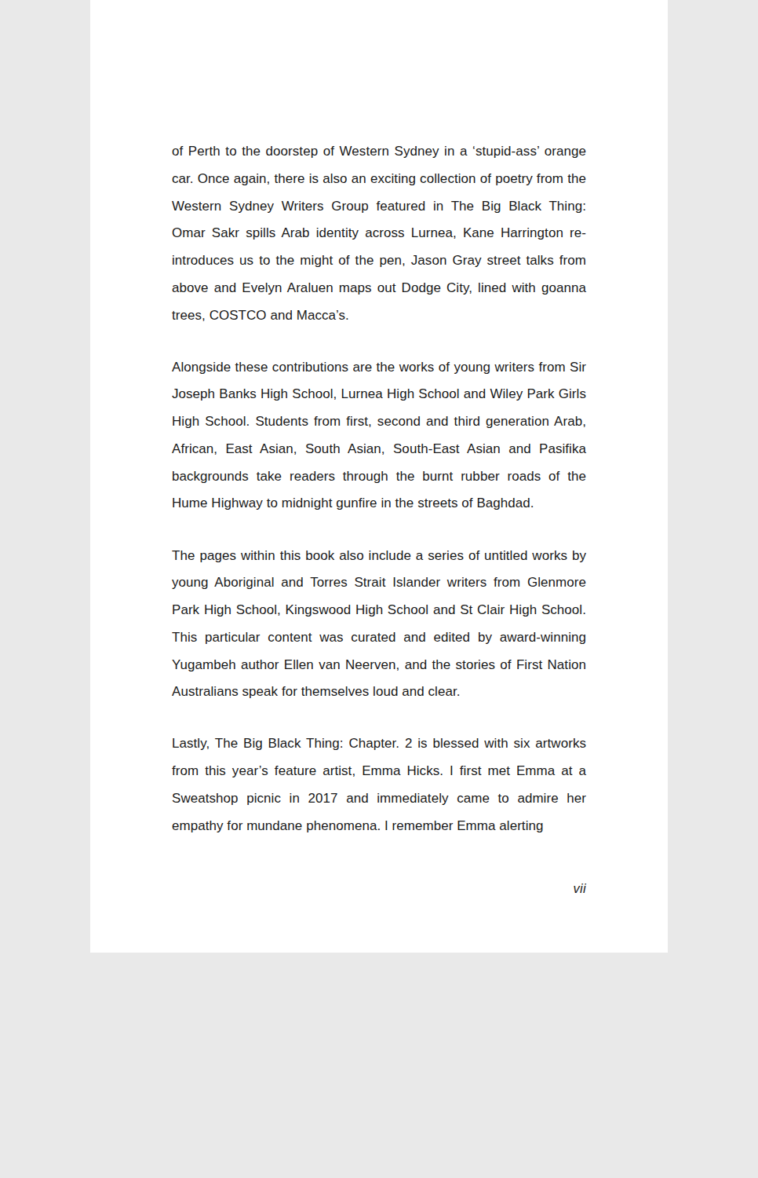of Perth to the doorstep of Western Sydney in a ‘stupid-ass’ orange car. Once again, there is also an exciting collection of poetry from the Western Sydney Writers Group featured in The Big Black Thing: Omar Sakr spills Arab identity across Lurnea, Kane Harrington re-introduces us to the might of the pen, Jason Gray street talks from above and Evelyn Araluen maps out Dodge City, lined with goanna trees, COSTCO and Macca’s.
Alongside these contributions are the works of young writers from Sir Joseph Banks High School, Lurnea High School and Wiley Park Girls High School. Students from first, second and third generation Arab, African, East Asian, South Asian, South-East Asian and Pasifika backgrounds take readers through the burnt rubber roads of the Hume Highway to midnight gunfire in the streets of Baghdad.
The pages within this book also include a series of untitled works by young Aboriginal and Torres Strait Islander writers from Glenmore Park High School, Kingswood High School and St Clair High School. This particular content was curated and edited by award-winning Yugambeh author Ellen van Neerven, and the stories of First Nation Australians speak for themselves loud and clear.
Lastly, The Big Black Thing: Chapter. 2 is blessed with six artworks from this year’s feature artist, Emma Hicks. I first met Emma at a Sweatshop picnic in 2017 and immediately came to admire her empathy for mundane phenomena. I remember Emma alerting
vii